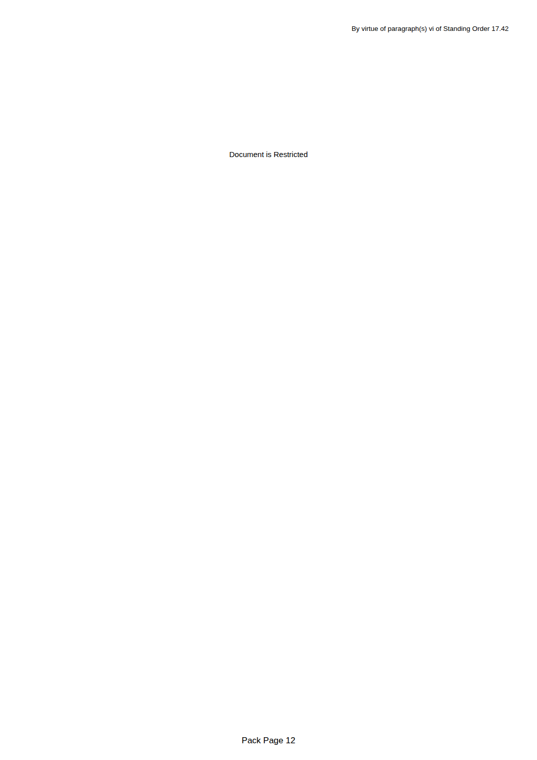By virtue of paragraph(s) vi of Standing Order 17.42
Document is Restricted
Pack Page 12